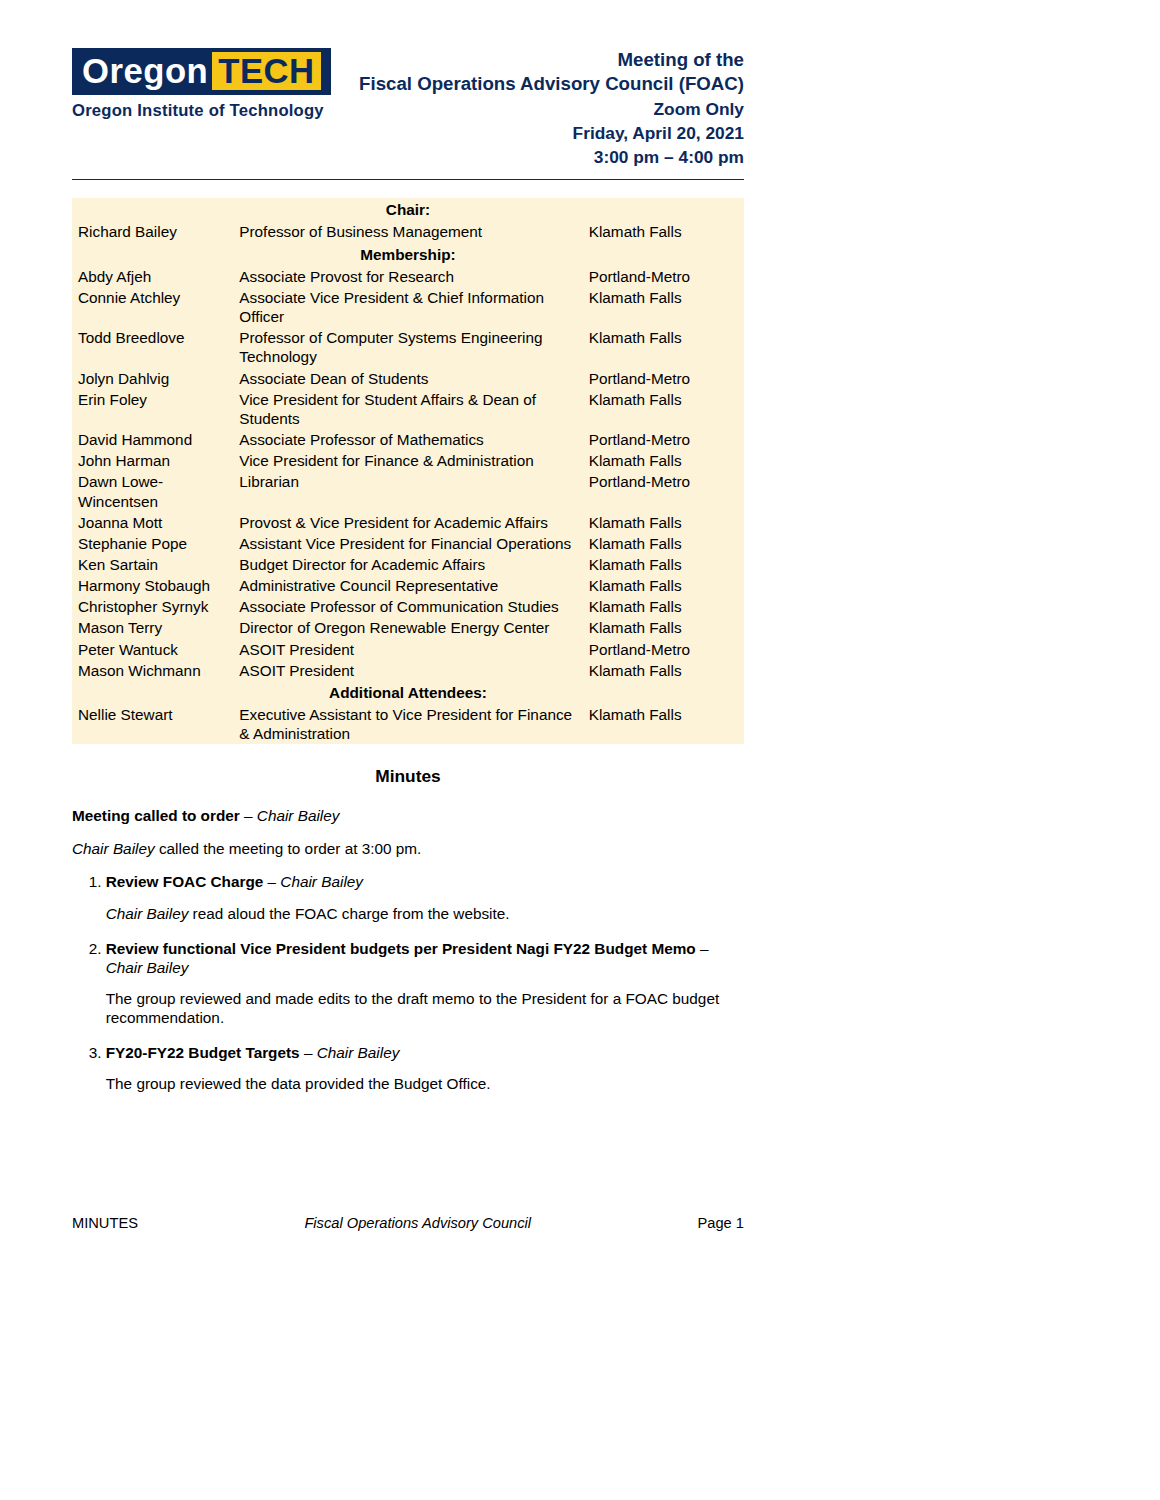OregonTECH
Oregon Institute of Technology
Meeting of the
Fiscal Operations Advisory Council (FOAC)
Zoom Only
Friday, April 20, 2021
3:00 pm – 4:00 pm
| Chair: |
| Richard Bailey | Professor of Business Management | Klamath Falls |
| Membership: |
| Abdy Afjeh | Associate Provost for Research | Portland-Metro |
| Connie Atchley | Associate Vice President & Chief Information Officer | Klamath Falls |
| Todd Breedlove | Professor of Computer Systems Engineering Technology | Klamath Falls |
| Jolyn Dahlvig | Associate Dean of Students | Portland-Metro |
| Erin Foley | Vice President for Student Affairs & Dean of Students | Klamath Falls |
| David Hammond | Associate Professor of Mathematics | Portland-Metro |
| John Harman | Vice President for Finance & Administration | Klamath Falls |
| Dawn Lowe-Wincentsen | Librarian | Portland-Metro |
| Joanna Mott | Provost & Vice President for Academic Affairs | Klamath Falls |
| Stephanie Pope | Assistant Vice President for Financial Operations | Klamath Falls |
| Ken Sartain | Budget Director for Academic Affairs | Klamath Falls |
| Harmony Stobaugh | Administrative Council Representative | Klamath Falls |
| Christopher Syrnyk | Associate Professor of Communication Studies | Klamath Falls |
| Mason Terry | Director of Oregon Renewable Energy Center | Klamath Falls |
| Peter Wantuck | ASOIT President | Portland-Metro |
| Mason Wichmann | ASOIT President | Klamath Falls |
| Additional Attendees: |
| Nellie Stewart | Executive Assistant to Vice President for Finance & Administration | Klamath Falls |
Minutes
Meeting called to order – Chair Bailey
Chair Bailey called the meeting to order at 3:00 pm.
Review FOAC Charge – Chair Bailey
Chair Bailey read aloud the FOAC charge from the website.
Review functional Vice President budgets per President Nagi FY22 Budget Memo – Chair Bailey
The group reviewed and made edits to the draft memo to the President for a FOAC budget recommendation.
FY20-FY22 Budget Targets – Chair Bailey
The group reviewed the data provided the Budget Office.
MINUTES
Fiscal Operations Advisory Council
Page 1